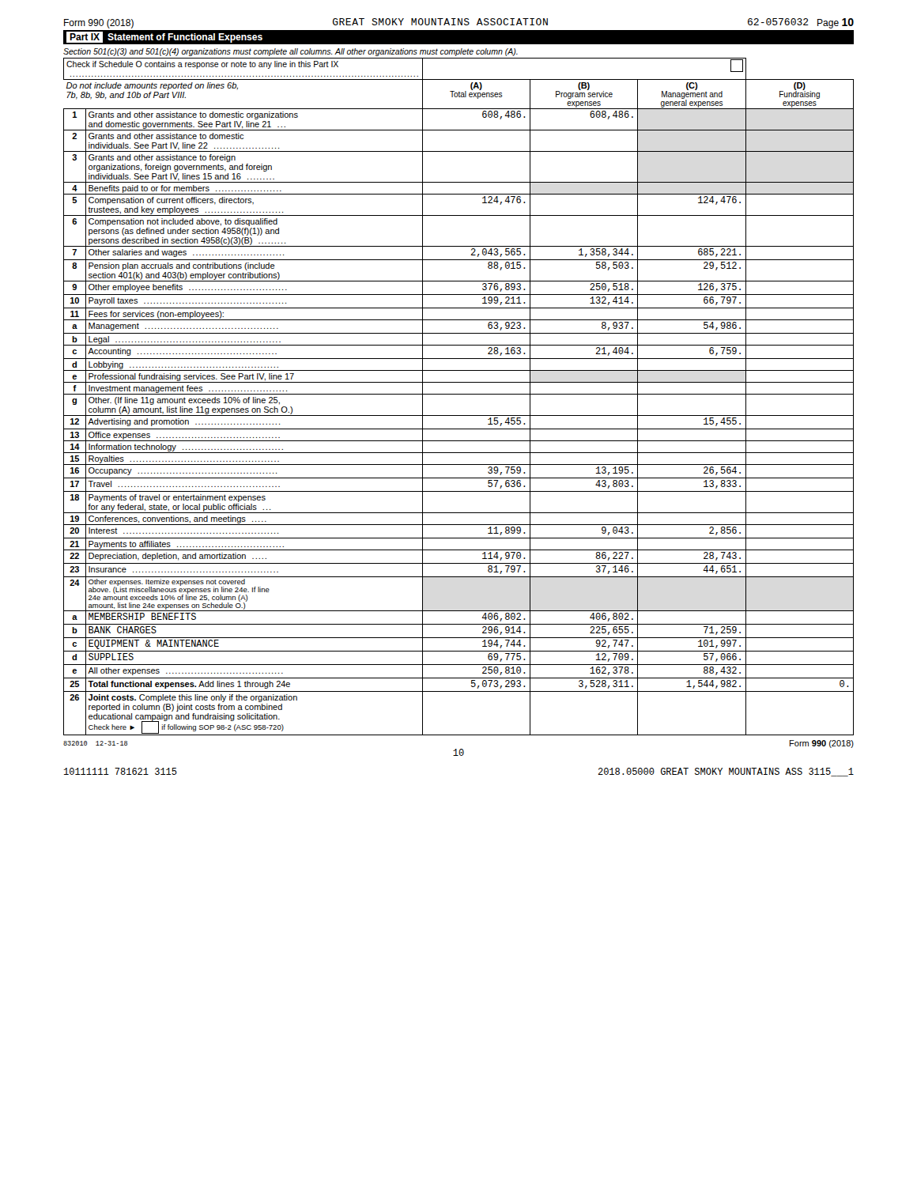Form 990 (2018)
GREAT SMOKY MOUNTAINS ASSOCIATION
62-0576032
Page 10
Part IX Statement of Functional Expenses
Section 501(c)(3) and 501(c)(4) organizations must complete all columns. All other organizations must complete column (A).
| Check if Schedule O contains a response or note to any line in this Part IX ................................................................................................................. | |
| Do not include amounts reported on lines 6b, 7b, 8b, 9b, and 10b of Part VIII. | (A) Total expenses | (B) Program service expenses | (C) Management and general expenses | (D) Fundraising expenses |
| 1 | Grants and other assistance to domestic organizations and domestic governments. See Part IV, line 21 ... | 608,486. | 608,486. | | |
| 2 | Grants and other assistance to domestic individuals. See Part IV, line 22 ..................... | | | | |
| 3 | Grants and other assistance to foreign organizations, foreign governments, and foreign individuals. See Part IV, lines 15 and 16 ......... | | | | |
| 4 | Benefits paid to or for members ..................... | | | | |
| 5 | Compensation of current officers, directors, trustees, and key employees ......................... | 124,476. | | 124,476. | |
| 6 | Compensation not included above, to disqualified persons (as defined under section 4958(f)(1)) and persons described in section 4958(c)(3)(B) ......... | | | | |
| 7 | Other salaries and wages ............................. | 2,043,565. | 1,358,344. | 685,221. | |
| 8 | Pension plan accruals and contributions (include section 401(k) and 403(b) employer contributions) | 88,015. | 58,503. | 29,512. | |
| 9 | Other employee benefits ............................... | 376,893. | 250,518. | 126,375. | |
| 10 | Payroll taxes ............................................. | 199,211. | 132,414. | 66,797. | |
| 11 | Fees for services (non-employees): | | | | |
| a | Management .......................................... | 63,923. | 8,937. | 54,986. | |
| b | Legal .................................................... | | | | |
| c | Accounting ............................................ | 28,163. | 21,404. | 6,759. | |
| d | Lobbying ............................................... | | | | |
| e | Professional fundraising services. See Part IV, line 17 | | | | |
| f | Investment management fees ......................... | | | | |
| g | Other. (If line 11g amount exceeds 10% of line 25, column (A) amount, list line 11g expenses on Sch O.) | | | | |
| 12 | Advertising and promotion ........................... | 15,455. | | 15,455. | |
| 13 | Office expenses ....................................... | | | | |
| 14 | Information technology ................................ | | | | |
| 15 | Royalties ............................................... | | | | |
| 16 | Occupancy ............................................ | 39,759. | 13,195. | 26,564. | |
| 17 | Travel ................................................... | 57,636. | 43,803. | 13,833. | |
| 18 | Payments of travel or entertainment expenses for any federal, state, or local public officials ... | | | | |
| 19 | Conferences, conventions, and meetings ..... | | | | |
| 20 | Interest ................................................. | 11,899. | 9,043. | 2,856. | |
| 21 | Payments to affiliates .................................. | | | | |
| 22 | Depreciation, depletion, and amortization ..... | 114,970. | 86,227. | 28,743. | |
| 23 | Insurance .............................................. | 81,797. | 37,146. | 44,651. | |
| 24 | Other expenses. Itemize expenses not covered above. (List miscellaneous expenses in line 24e. If line 24e amount exceeds 10% of line 25, column (A) amount, list line 24e expenses on Schedule O.) | | | | |
| a | MEMBERSHIP BENEFITS | 406,802. | 406,802. | | |
| b | BANK CHARGES | 296,914. | 225,655. | 71,259. | |
| c | EQUIPMENT & MAINTENANCE | 194,744. | 92,747. | 101,997. | |
| d | SUPPLIES | 69,775. | 12,709. | 57,066. | |
| e | All other expenses ..................................... | 250,810. | 162,378. | 88,432. | |
| 25 | Total functional expenses. Add lines 1 through 24e | 5,073,293. | 3,528,311. | 1,544,982. | 0. |
| 26 | Joint costs. Complete this line only if the organization reported in column (B) joint costs from a combined educational campaign and fundraising solicitation. Check here ► if following SOP 98-2 (ASC 958-720) | | | | |
832010 12-31-18
Form 990 (2018)
10
10111111 781621 3115
2018.05000 GREAT SMOKY MOUNTAINS ASS 3115___1